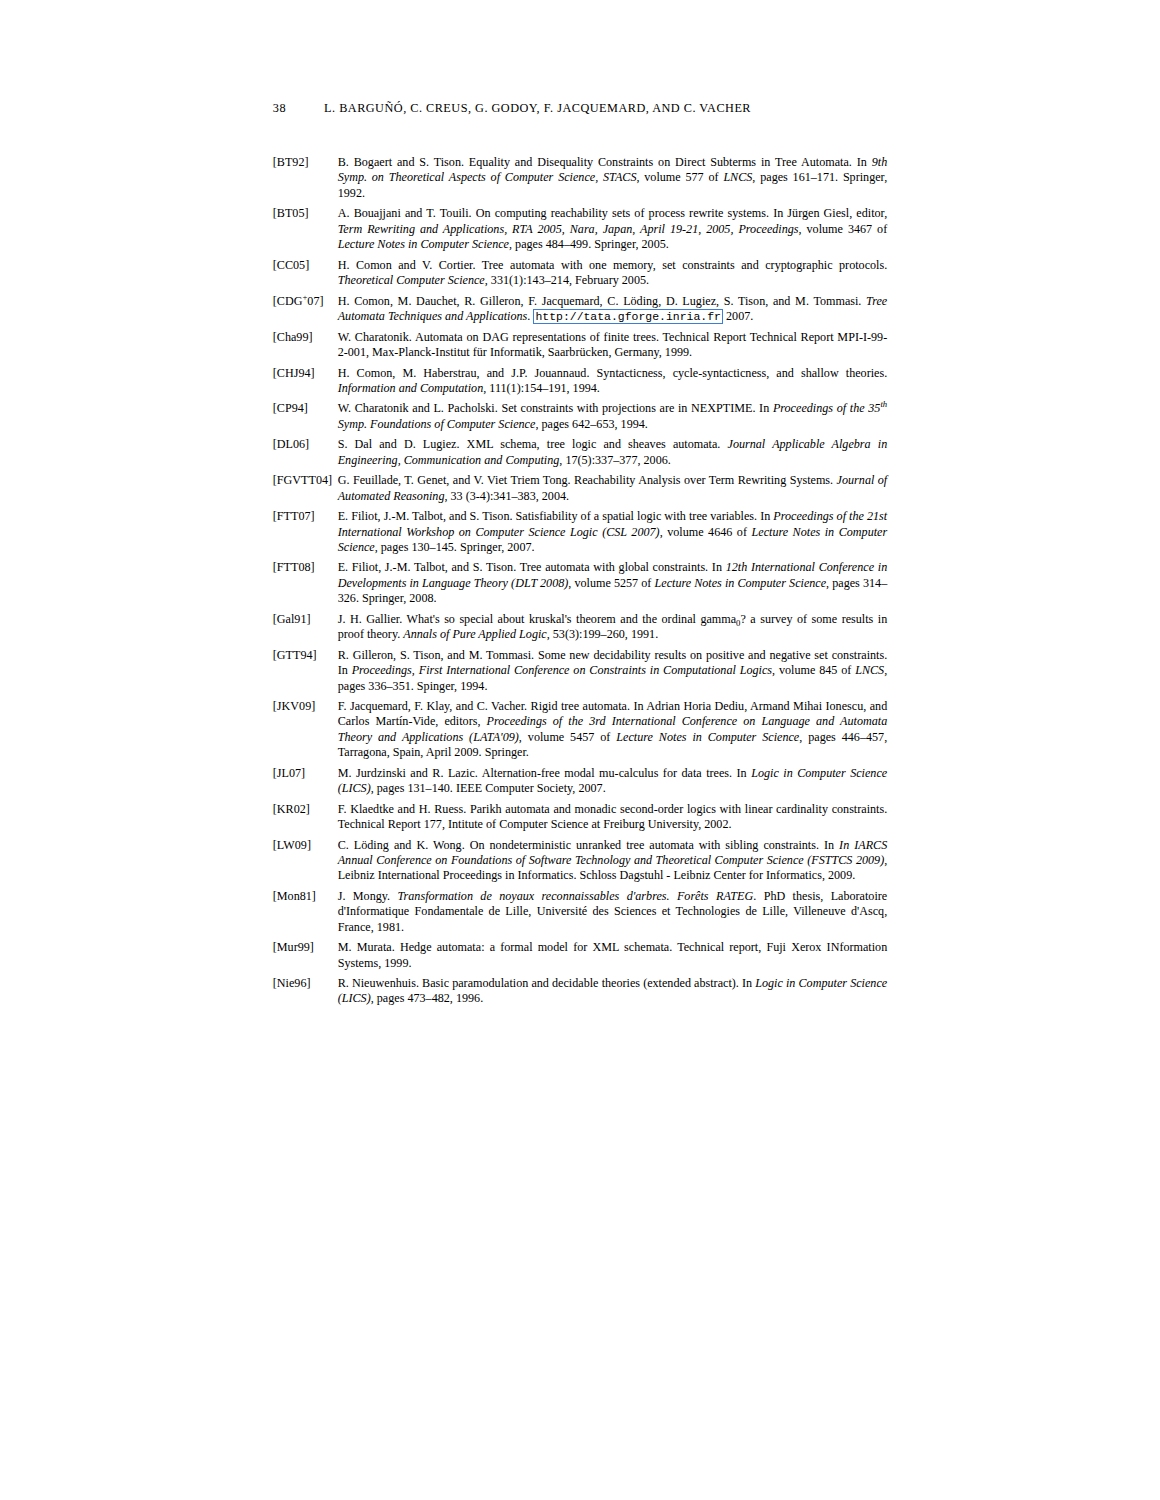38 L. BARGUÑÓ, C. CREUS, G. GODOY, F. JACQUEMARD, AND C. VACHER
[BT92]
B. Bogaert and S. Tison. Equality and Disequality Constraints on Direct Subterms in Tree Automata. In 9th Symp. on Theoretical Aspects of Computer Science, STACS, volume 577 of LNCS, pages 161–171. Springer, 1992.
[BT05]
A. Bouajjani and T. Touili. On computing reachability sets of process rewrite systems. In Jürgen Giesl, editor, Term Rewriting and Applications, RTA 2005, Nara, Japan, April 19-21, 2005, Proceedings, volume 3467 of Lecture Notes in Computer Science, pages 484–499. Springer, 2005.
[CC05]
H. Comon and V. Cortier. Tree automata with one memory, set constraints and cryptographic protocols. Theoretical Computer Science, 331(1):143–214, February 2005.
[CDG+07]
H. Comon, M. Dauchet, R. Gilleron, F. Jacquemard, C. Löding, D. Lugiez, S. Tison, and M. Tommasi. Tree Automata Techniques and Applications. http://tata.gforge.inria.fr 2007.
[Cha99]
W. Charatonik. Automata on DAG representations of finite trees. Technical Report Technical Report MPI-I-99-2-001, Max-Planck-Institut für Informatik, Saarbrücken, Germany, 1999.
[CHJ94]
H. Comon, M. Haberstrau, and J.P. Jouannaud. Syntacticness, cycle-syntacticness, and shallow theories. Information and Computation, 111(1):154–191, 1994.
[CP94]
W. Charatonik and L. Pacholski. Set constraints with projections are in NEXPTIME. In Proceedings of the 35th Symp. Foundations of Computer Science, pages 642–653, 1994.
[DL06]
S. Dal and D. Lugiez. XML schema, tree logic and sheaves automata. Journal Applicable Algebra in Engineering, Communication and Computing, 17(5):337–377, 2006.
[FGVTT04]
G. Feuillade, T. Genet, and V. Viet Triem Tong. Reachability Analysis over Term Rewriting Systems. Journal of Automated Reasoning, 33 (3-4):341–383, 2004.
[FTT07]
E. Filiot, J.-M. Talbot, and S. Tison. Satisfiability of a spatial logic with tree variables. In Proceedings of the 21st International Workshop on Computer Science Logic (CSL 2007), volume 4646 of Lecture Notes in Computer Science, pages 130–145. Springer, 2007.
[FTT08]
E. Filiot, J.-M. Talbot, and S. Tison. Tree automata with global constraints. In 12th International Conference in Developments in Language Theory (DLT 2008), volume 5257 of Lecture Notes in Computer Science, pages 314–326. Springer, 2008.
[Gal91]
J. H. Gallier. What's so special about kruskal's theorem and the ordinal gamma0? a survey of some results in proof theory. Annals of Pure Applied Logic, 53(3):199–260, 1991.
[GTT94]
R. Gilleron, S. Tison, and M. Tommasi. Some new decidability results on positive and negative set constraints. In Proceedings, First International Conference on Constraints in Computational Logics, volume 845 of LNCS, pages 336–351. Spinger, 1994.
[JKV09]
F. Jacquemard, F. Klay, and C. Vacher. Rigid tree automata. In Adrian Horia Dediu, Armand Mihai Ionescu, and Carlos Martín-Vide, editors, Proceedings of the 3rd International Conference on Language and Automata Theory and Applications (LATA'09), volume 5457 of Lecture Notes in Computer Science, pages 446–457, Tarragona, Spain, April 2009. Springer.
[JL07]
M. Jurdzinski and R. Lazic. Alternation-free modal mu-calculus for data trees. In Logic in Computer Science (LICS), pages 131–140. IEEE Computer Society, 2007.
[KR02]
F. Klaedtke and H. Ruess. Parikh automata and monadic second-order logics with linear cardinality constraints. Technical Report 177, Intitute of Computer Science at Freiburg University, 2002.
[LW09]
C. Löding and K. Wong. On nondeterministic unranked tree automata with sibling constraints. In In IARCS Annual Conference on Foundations of Software Technology and Theoretical Computer Science (FSTTCS 2009), Leibniz International Proceedings in Informatics. Schloss Dagstuhl - Leibniz Center for Informatics, 2009.
[Mon81]
J. Mongy. Transformation de noyaux reconnaissables d'arbres. Forêts RATEG. PhD thesis, Laboratoire d'Informatique Fondamentale de Lille, Université des Sciences et Technologies de Lille, Villeneuve d'Ascq, France, 1981.
[Mur99]
M. Murata. Hedge automata: a formal model for XML schemata. Technical report, Fuji Xerox INformation Systems, 1999.
[Nie96]
R. Nieuwenhuis. Basic paramodulation and decidable theories (extended abstract). In Logic in Computer Science (LICS), pages 473–482, 1996.